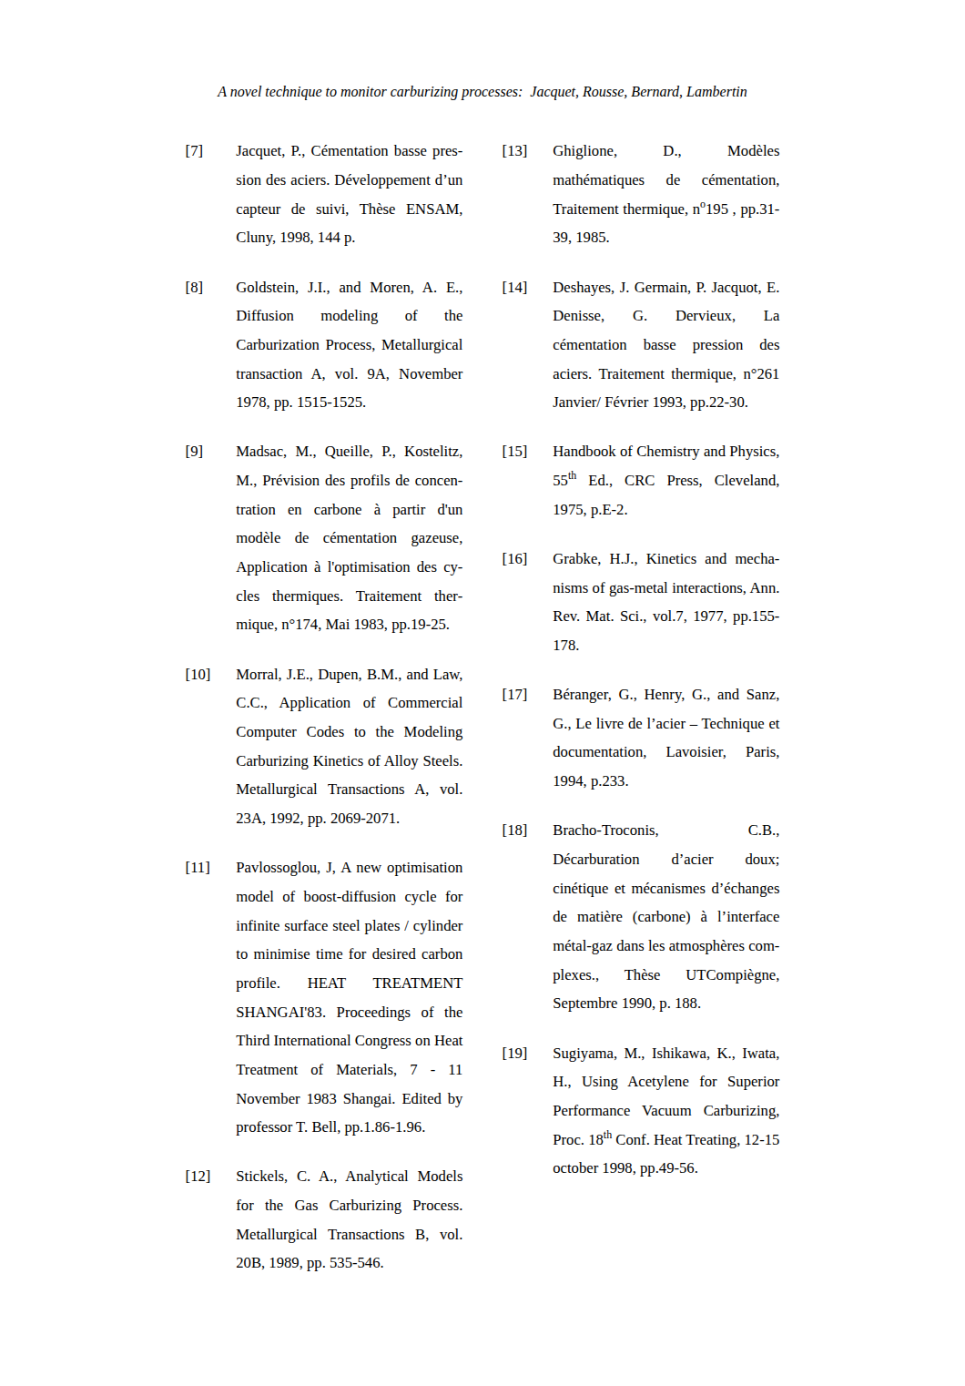A novel technique to monitor carburizing processes: Jacquet, Rousse, Bernard, Lambertin
[7] Jacquet, P., Cémentation basse pression des aciers. Développement d’un capteur de suivi, Thèse ENSAM, Cluny, 1998, 144 p.
[8] Goldstein, J.I., and Moren, A. E., Diffusion modeling of the Carburization Process, Metallurgical transaction A, vol. 9A, November 1978, pp. 1515-1525.
[9] Madsac, M., Queille, P., Kostelitz, M., Prévision des profils de concentration en carbone à partir d'un modèle de cémentation gazeuse, Application à l'optimisation des cycles thermiques. Traitement thermique, n°174, Mai 1983, pp.19-25.
[10] Morral, J.E., Dupen, B.M., and Law, C.C., Application of Commercial Computer Codes to the Modeling Carburizing Kinetics of Alloy Steels. Metallurgical Transactions A, vol. 23A, 1992, pp. 2069-2071.
[11] Pavlossoglou, J, A new optimisation model of boost-diffusion cycle for infinite surface steel plates / cylinder to minimise time for desired carbon profile. HEAT TREATMENT SHANGAI'83. Proceedings of the Third International Congress on Heat Treatment of Materials, 7 - 11 November 1983 Shangai. Edited by professor T. Bell, pp.1.86-1.96.
[12] Stickels, C. A., Analytical Models for the Gas Carburizing Process. Metallurgical Transactions B, vol. 20B, 1989, pp. 535-546.
[13] Ghiglione, D., Modèles mathématiques de cémentation, Traitement thermique, no195 , pp.31-39, 1985.
[14] Deshayes, J. Germain, P. Jacquot, E. Denisse, G. Dervieux, La cémentation basse pression des aciers. Traitement thermique, n°261 Janvier/ Février 1993, pp.22-30.
[15] Handbook of Chemistry and Physics, 55th Ed., CRC Press, Cleveland, 1975, p.E-2.
[16] Grabke, H.J., Kinetics and mechanisms of gas-metal interactions, Ann. Rev. Mat. Sci., vol.7, 1977, pp.155-178.
[17] Béranger, G., Henry, G., and Sanz, G., Le livre de l’acier – Technique et documentation, Lavoisier, Paris, 1994, p.233.
[18] Bracho-Troconis, C.B., Décarburation d’acier doux; cinétique et mécanismes d’échanges de matière (carbone) à l’interface métal-gaz dans les atmosphères complexes., Thèse UTCompiègne, Septembre 1990, p. 188.
[19] Sugiyama, M., Ishikawa, K., Iwata, H., Using Acetylene for Superior Performance Vacuum Carburizing, Proc. 18th Conf. Heat Treating, 12-15 october 1998, pp.49-56.